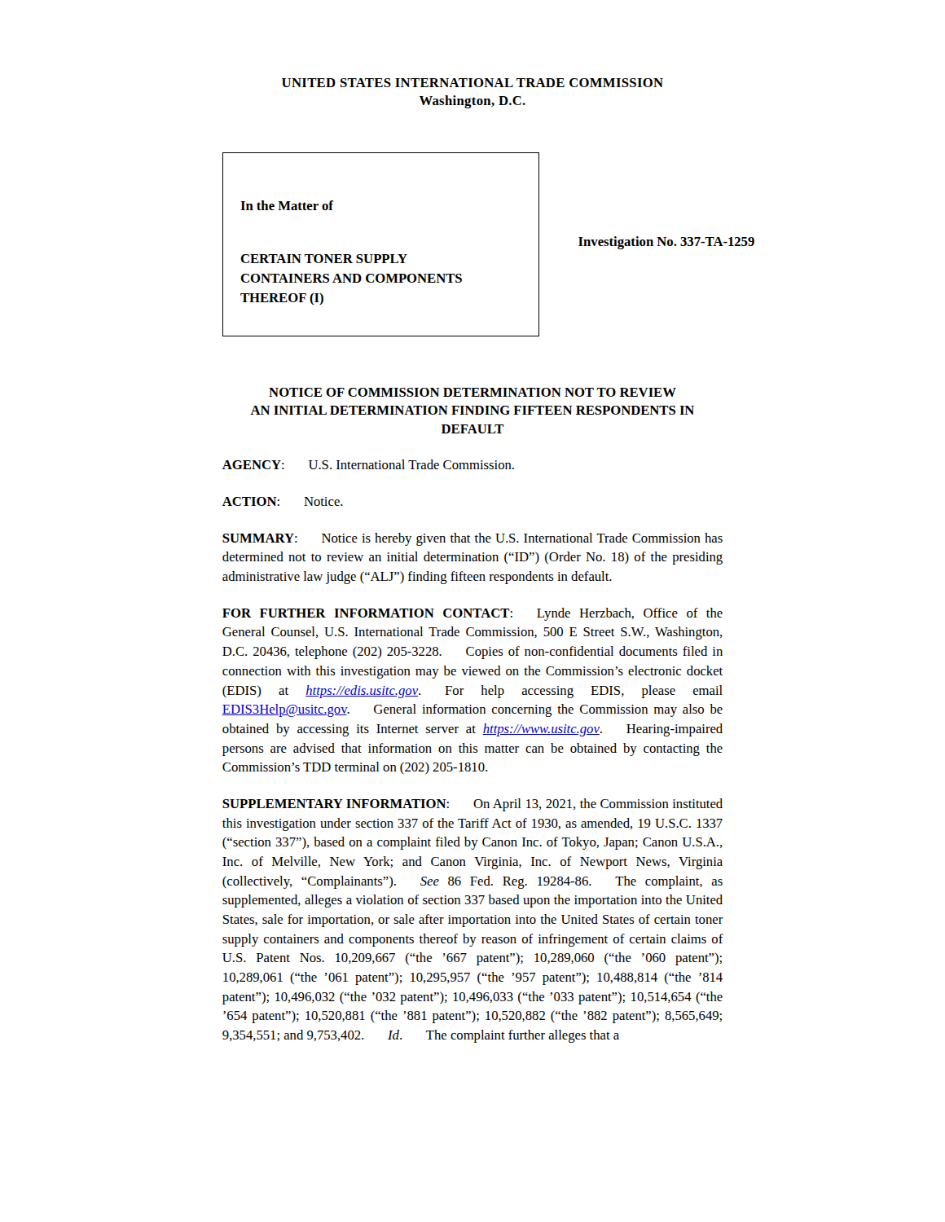UNITED STATES INTERNATIONAL TRADE COMMISSION Washington, D.C.
In the Matter of
CERTAIN TONER SUPPLY
CONTAINERS AND COMPONENTS
THEREOF (I)
Investigation No. 337-TA-1259
NOTICE OF COMMISSION DETERMINATION NOT TO REVIEW AN INITIAL DETERMINATION FINDING FIFTEEN RESPONDENTS IN DEFAULT
AGENCY: U.S. International Trade Commission.
ACTION: Notice.
SUMMARY: Notice is hereby given that the U.S. International Trade Commission has determined not to review an initial determination (“ID”) (Order No. 18) of the presiding administrative law judge (“ALJ”) finding fifteen respondents in default.
FOR FURTHER INFORMATION CONTACT: Lynde Herzbach, Office of the General Counsel, U.S. International Trade Commission, 500 E Street S.W., Washington, D.C. 20436, telephone (202) 205-3228. Copies of non-confidential documents filed in connection with this investigation may be viewed on the Commission’s electronic docket (EDIS) at https://edis.usitc.gov. For help accessing EDIS, please email EDIS3Help@usitc.gov. General information concerning the Commission may also be obtained by accessing its Internet server at https://www.usitc.gov. Hearing-impaired persons are advised that information on this matter can be obtained by contacting the Commission’s TDD terminal on (202) 205-1810.
SUPPLEMENTARY INFORMATION: On April 13, 2021, the Commission instituted this investigation under section 337 of the Tariff Act of 1930, as amended, 19 U.S.C. 1337 (“section 337”), based on a complaint filed by Canon Inc. of Tokyo, Japan; Canon U.S.A., Inc. of Melville, New York; and Canon Virginia, Inc. of Newport News, Virginia (collectively, “Complainants”). See 86 Fed. Reg. 19284-86. The complaint, as supplemented, alleges a violation of section 337 based upon the importation into the United States, sale for importation, or sale after importation into the United States of certain toner supply containers and components thereof by reason of infringement of certain claims of U.S. Patent Nos. 10,209,667 (“the ’667 patent”); 10,289,060 (“the ’060 patent”); 10,289,061 (“the ’061 patent”); 10,295,957 (“the ’957 patent”); 10,488,814 (“the ’814 patent”); 10,496,032 (“the ’032 patent”); 10,496,033 (“the ’033 patent”); 10,514,654 (“the ’654 patent”); 10,520,881 (“the ’881 patent”); 10,520,882 (“the ’882 patent”); 8,565,649; 9,354,551; and 9,753,402. Id. The complaint further alleges that a